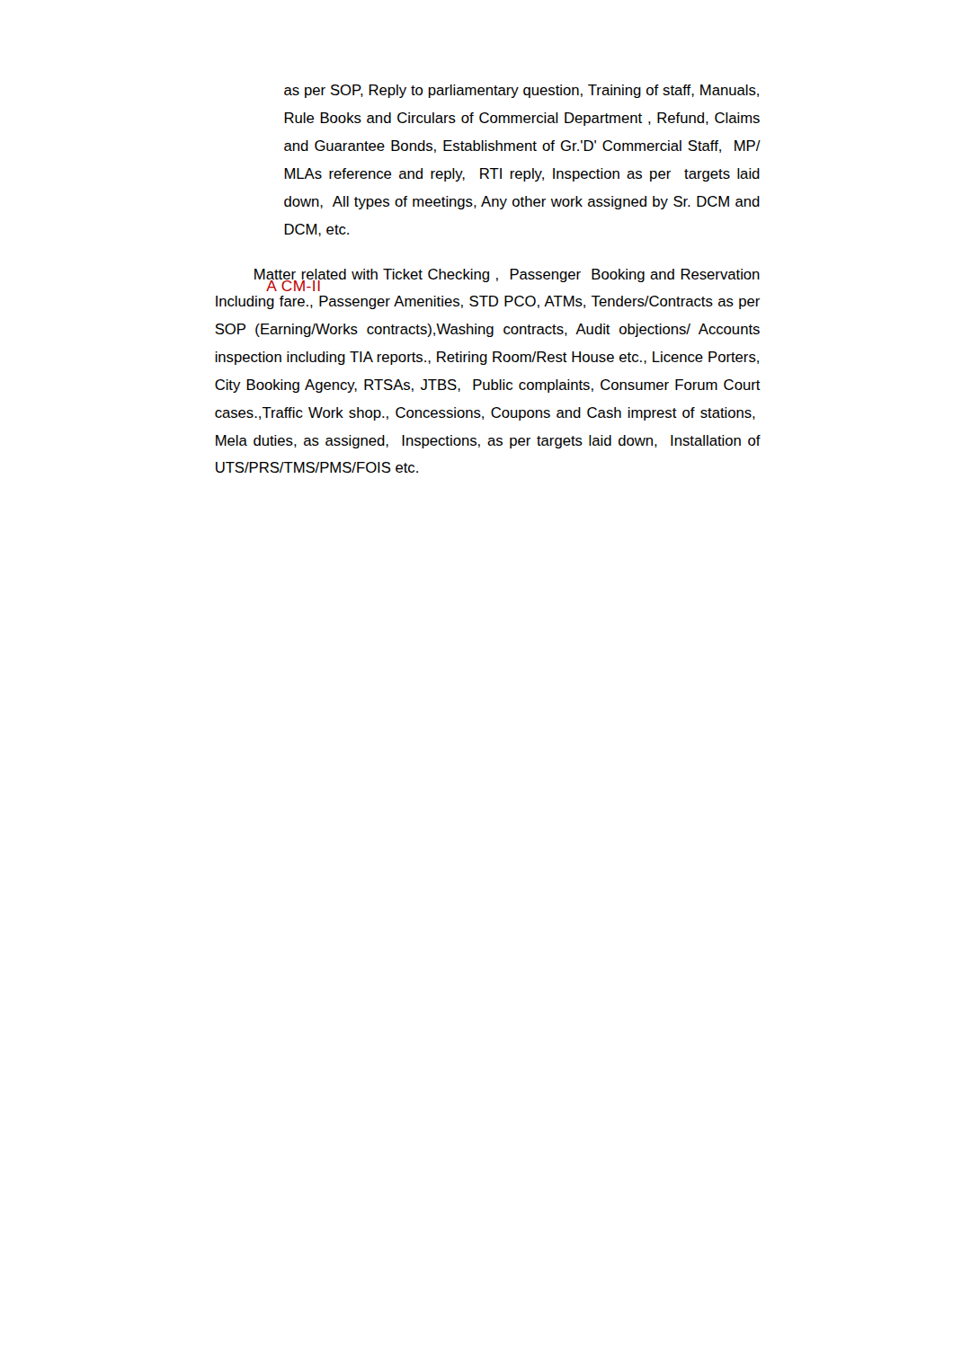as per SOP, Reply to parliamentary question, Training of staff, Manuals, Rule Books and Circulars of Commercial Department , Refund, Claims and Guarantee Bonds, Establishment of Gr.'D' Commercial Staff, MP/ MLAs reference and reply, RTI reply, Inspection as per targets laid down, All types of meetings, Any other work assigned by Sr. DCM and DCM, etc.
A CM-II
Matter related with Ticket Checking , Passenger Booking and Reservation Including fare., Passenger Amenities, STD PCO, ATMs, Tenders/Contracts as per SOP (Earning/Works contracts),Washing contracts, Audit objections/ Accounts inspection including TIA reports., Retiring Room/Rest House etc., Licence Porters, City Booking Agency, RTSAs, JTBS, Public complaints, Consumer Forum Court cases.,Traffic Work shop., Concessions, Coupons and Cash imprest of stations, Mela duties, as assigned, Inspections, as per targets laid down, Installation of UTS/PRS/TMS/PMS/FOIS etc.